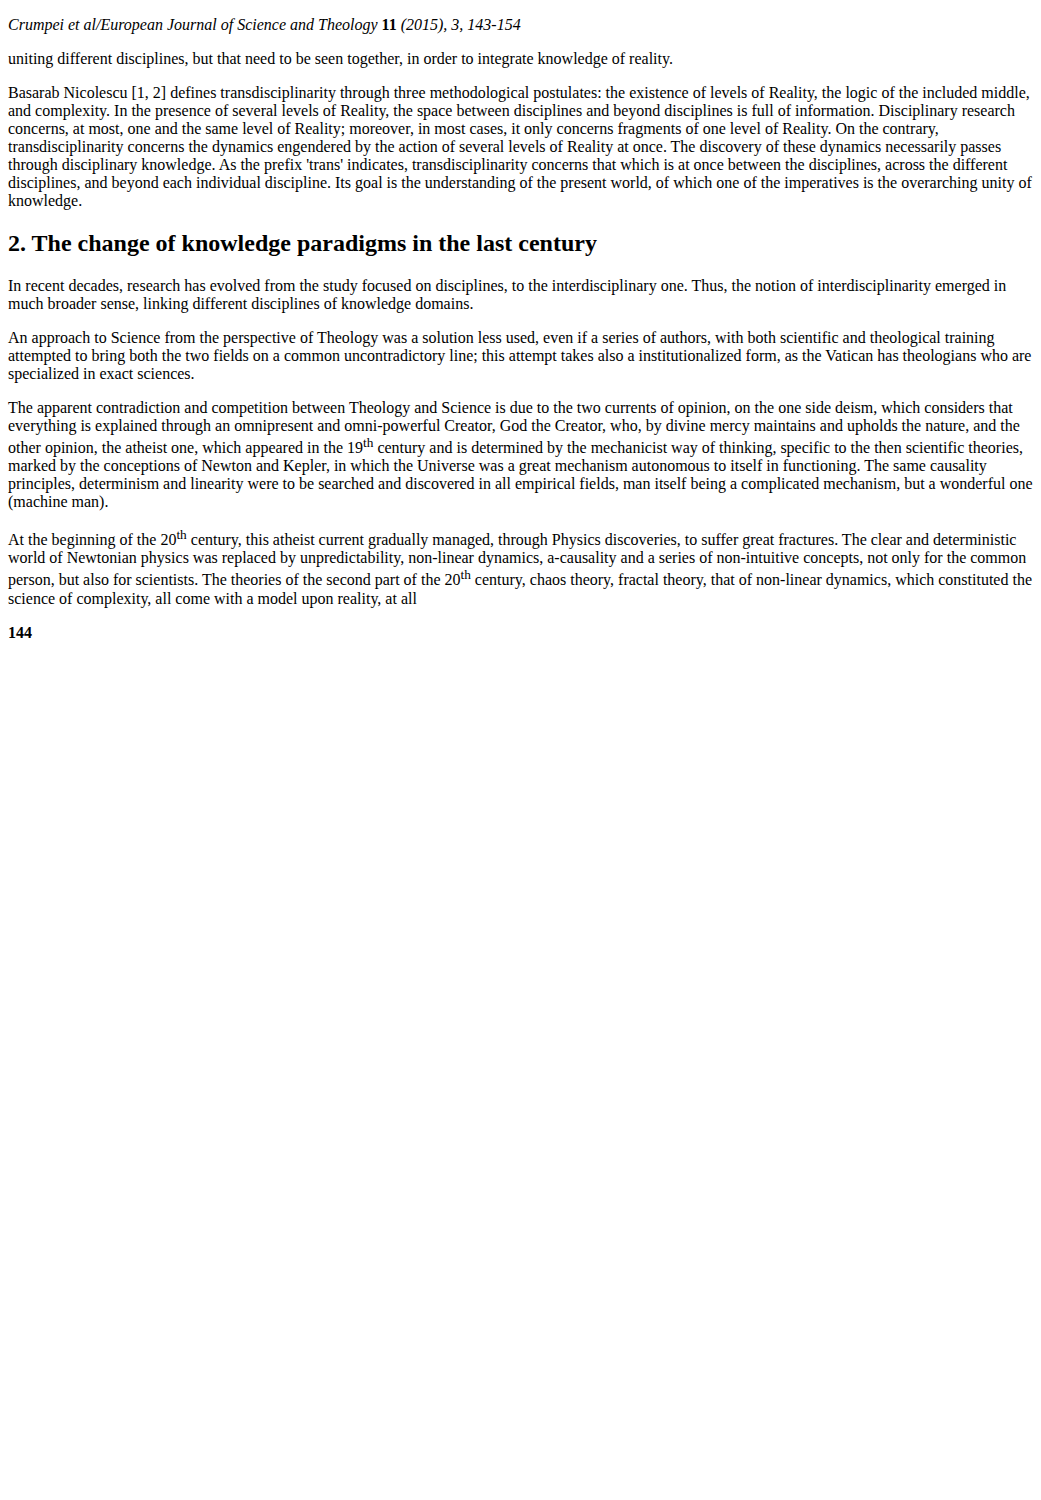Crumpei et al/European Journal of Science and Theology 11 (2015), 3, 143-154
uniting different disciplines, but that need to be seen together, in order to integrate knowledge of reality.
Basarab Nicolescu [1, 2] defines transdisciplinarity through three methodological postulates: the existence of levels of Reality, the logic of the included middle, and complexity. In the presence of several levels of Reality, the space between disciplines and beyond disciplines is full of information. Disciplinary research concerns, at most, one and the same level of Reality; moreover, in most cases, it only concerns fragments of one level of Reality. On the contrary, transdisciplinarity concerns the dynamics engendered by the action of several levels of Reality at once. The discovery of these dynamics necessarily passes through disciplinary knowledge. As the prefix 'trans' indicates, transdisciplinarity concerns that which is at once between the disciplines, across the different disciplines, and beyond each individual discipline. Its goal is the understanding of the present world, of which one of the imperatives is the overarching unity of knowledge.
2. The change of knowledge paradigms in the last century
In recent decades, research has evolved from the study focused on disciplines, to the interdisciplinary one. Thus, the notion of interdisciplinarity emerged in much broader sense, linking different disciplines of knowledge domains.
An approach to Science from the perspective of Theology was a solution less used, even if a series of authors, with both scientific and theological training attempted to bring both the two fields on a common uncontradictory line; this attempt takes also a institutionalized form, as the Vatican has theologians who are specialized in exact sciences.
The apparent contradiction and competition between Theology and Science is due to the two currents of opinion, on the one side deism, which considers that everything is explained through an omnipresent and omni-powerful Creator, God the Creator, who, by divine mercy maintains and upholds the nature, and the other opinion, the atheist one, which appeared in the 19th century and is determined by the mechanicist way of thinking, specific to the then scientific theories, marked by the conceptions of Newton and Kepler, in which the Universe was a great mechanism autonomous to itself in functioning. The same causality principles, determinism and linearity were to be searched and discovered in all empirical fields, man itself being a complicated mechanism, but a wonderful one (machine man).
At the beginning of the 20th century, this atheist current gradually managed, through Physics discoveries, to suffer great fractures. The clear and deterministic world of Newtonian physics was replaced by unpredictability, non-linear dynamics, a-causality and a series of non-intuitive concepts, not only for the common person, but also for scientists. The theories of the second part of the 20th century, chaos theory, fractal theory, that of non-linear dynamics, which constituted the science of complexity, all come with a model upon reality, at all
144